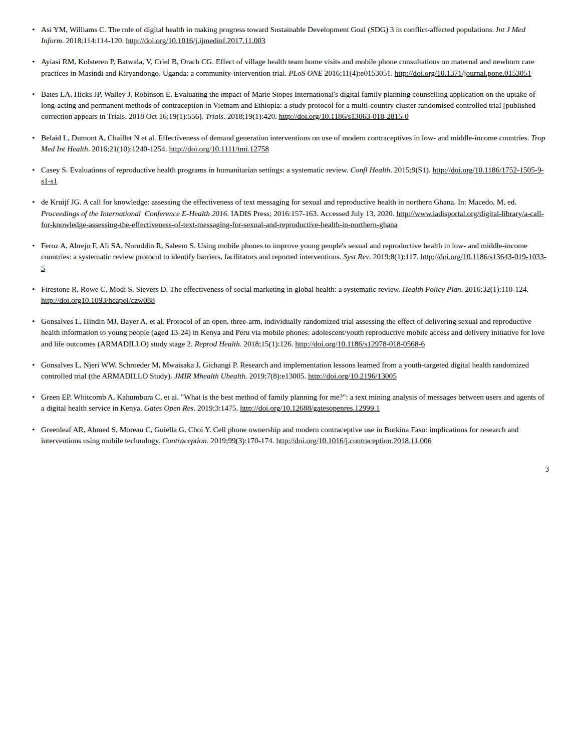Asi YM, Williams C. The role of digital health in making progress toward Sustainable Development Goal (SDG) 3 in conflict-affected populations. Int J Med Inform. 2018;114:114-120. http://doi.org/10.1016/j.ijmedinf.2017.11.003
Ayiasi RM, Kolsteren P, Batwala, V, Criel B, Orach CG. Effect of village health team home visits and mobile phone consultations on maternal and newborn care practices in Masindi and Kiryandongo, Uganda: a community-intervention trial. PLoS ONE 2016;11(4):e0153051. http://doi.org/10.1371/journal.pone.0153051
Bates LA, Hicks JP, Walley J, Robinson E. Evaluating the impact of Marie Stopes International's digital family planning counselling application on the uptake of long-acting and permanent methods of contraception in Vietnam and Ethiopia: a study protocol for a multi-country cluster randomised controlled trial [published correction appears in Trials. 2018 Oct 16;19(1):556]. Trials. 2018;19(1):420. http://doi.org/10.1186/s13063-018-2815-0
Belaid L, Dumont A, Chaillet N et al. Effectiveness of demand generation interventions on use of modern contraceptives in low- and middle-income countries. Trop Med Int Health. 2016;21(10):1240-1254. http://doi.org/10.1111/tmi.12758
Casey S. Evaluations of reproductive health programs in humanitarian settings: a systematic review. Confl Health. 2015;9(S1). http://doi.org/10.1186/1752-1505-9-s1-s1
de Kruijf JG. A call for knowledge: assessing the effectiveness of text messaging for sexual and reproductive health in northern Ghana. In: Macedo, M, ed. Proceedings of the International Conference E-Health 2016. IADIS Press; 2016:157-163. Accessed July 13, 2020. http://www.iadisportal.org/digital-library/a-call-for-knowledge-assessing-the-effectiveness-of-text-messaging-for-sexual-and-reproductive-health-in-northern-ghana
Feroz A, Abrejo F, Ali SA, Nuruddin R, Saleem S. Using mobile phones to improve young people's sexual and reproductive health in low- and middle-income countries: a systematic review protocol to identify barriers, facilitators and reported interventions. Syst Rev. 2019;8(1):117. http://doi.org/10.1186/s13643-019-1033-5
Firestone R, Rowe C, Modi S, Sievers D. The effectiveness of social marketing in global health: a systematic review. Health Policy Plan. 2016;32(1):110-124. http://doi.org10.1093/heapol/czw088
Gonsalves L, Hindin MJ, Bayer A, et al. Protocol of an open, three-arm, individually randomized trial assessing the effect of delivering sexual and reproductive health information to young people (aged 13-24) in Kenya and Peru via mobile phones: adolescent/youth reproductive mobile access and delivery initiative for love and life outcomes (ARMADILLO) study stage 2. Reprod Health. 2018;15(1):126. http://doi.org/10.1186/s12978-018-0568-6
Gonsalves L, Njeri WW, Schroeder M, Mwaisaka J, Gichangi P. Research and implementation lessons learned from a youth-targeted digital health randomized controlled trial (the ARMADILLO Study). JMIR Mhealth Uhealth. 2019;7(8):e13005. http://doi.org/10.2196/13005
Green EP, Whitcomb A, Kahumbura C, et al. "What is the best method of family planning for me?": a text mining analysis of messages between users and agents of a digital health service in Kenya. Gates Open Res. 2019;3:1475. http://doi.org/10.12688/gatesopenres.12999.1
Greenleaf AR, Ahmed S, Moreau C, Guiella G, Choi Y. Cell phone ownership and modern contraceptive use in Burkina Faso: implications for research and interventions using mobile technology. Contraception. 2019;99(3):170-174. http://doi.org/10.1016/j.contraception.2018.11.006
3